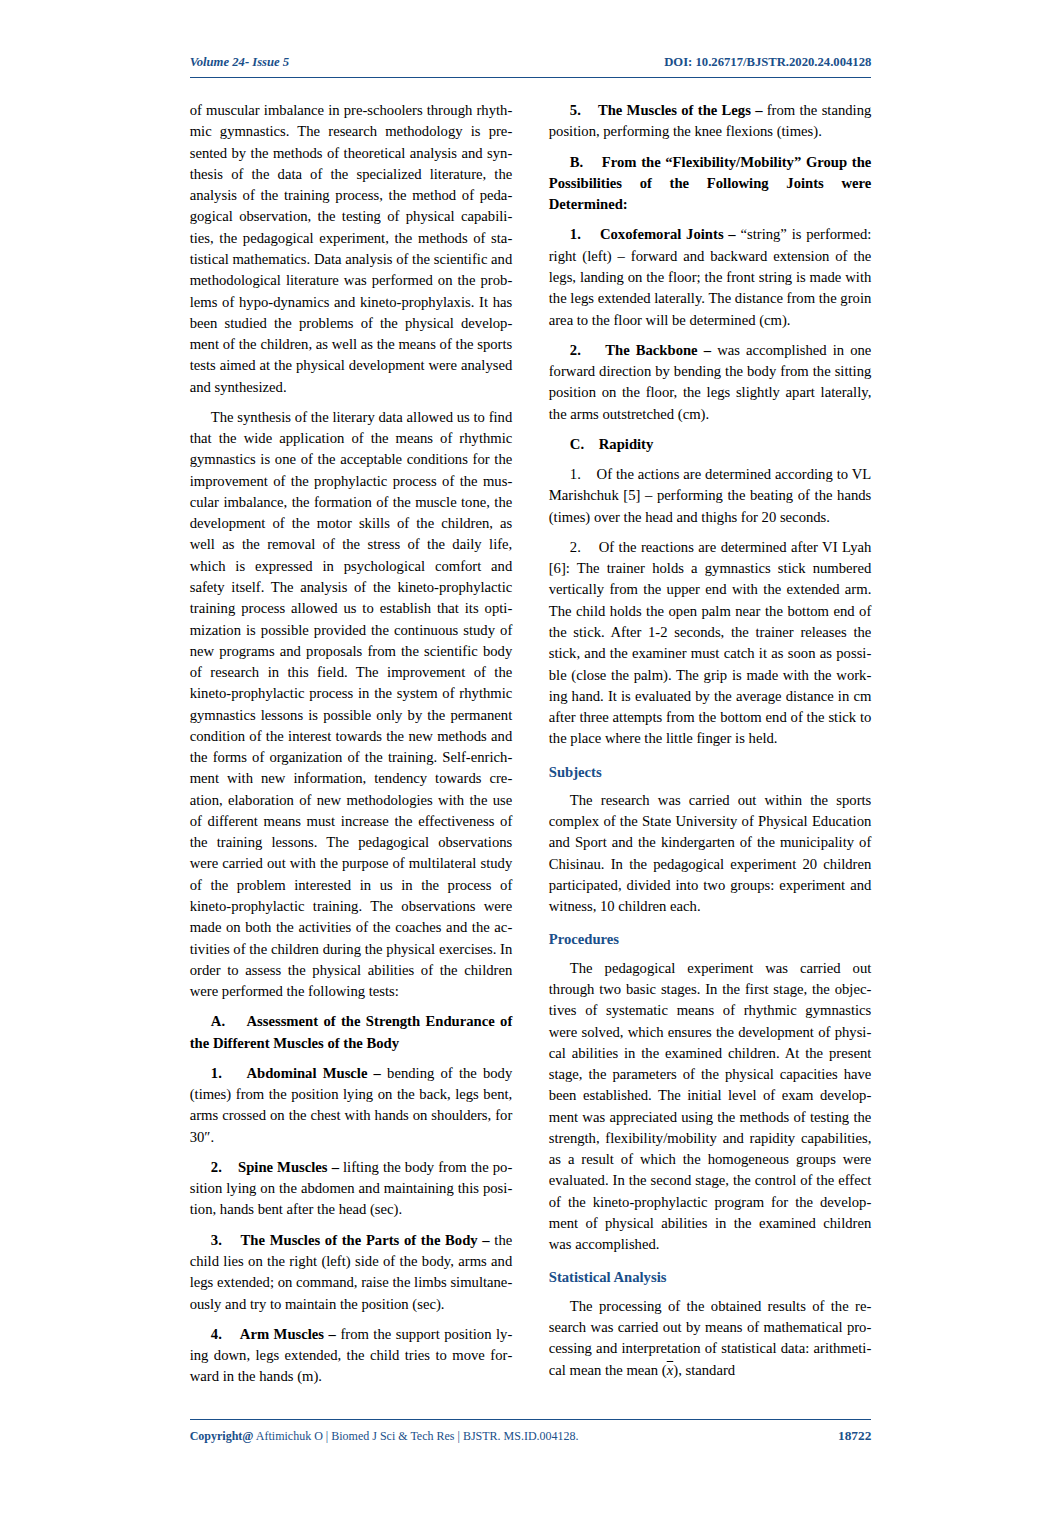Volume 24- Issue 5 DOI: 10.26717/BJSTR.2020.24.004128
of muscular imbalance in pre-schoolers through rhythmic gymnastics. The research methodology is presented by the methods of theoretical analysis and synthesis of the data of the specialized literature, the analysis of the training process, the method of pedagogical observation, the testing of physical capabilities, the pedagogical experiment, the methods of statistical mathematics. Data analysis of the scientific and methodological literature was performed on the problems of hypo-dynamics and kineto-prophylaxis. It has been studied the problems of the physical development of the children, as well as the means of the sports tests aimed at the physical development were analysed and synthesized.
The synthesis of the literary data allowed us to find that the wide application of the means of rhythmic gymnastics is one of the acceptable conditions for the improvement of the prophylactic process of the muscular imbalance, the formation of the muscle tone, the development of the motor skills of the children, as well as the removal of the stress of the daily life, which is expressed in psychological comfort and safety itself. The analysis of the kineto-prophylactic training process allowed us to establish that its optimization is possible provided the continuous study of new programs and proposals from the scientific body of research in this field. The improvement of the kineto-prophylactic process in the system of rhythmic gymnastics lessons is possible only by the permanent condition of the interest towards the new methods and the forms of organization of the training. Self-enrichment with new information, tendency towards creation, elaboration of new methodologies with the use of different means must increase the effectiveness of the training lessons. The pedagogical observations were carried out with the purpose of multilateral study of the problem interested in us in the process of kineto-prophylactic training. The observations were made on both the activities of the coaches and the activities of the children during the physical exercises. In order to assess the physical abilities of the children were performed the following tests:
A. Assessment of the Strength Endurance of the Different Muscles of the Body
1. Abdominal Muscle – bending of the body (times) from the position lying on the back, legs bent, arms crossed on the chest with hands on shoulders, for 30″.
2. Spine Muscles – lifting the body from the position lying on the abdomen and maintaining this position, hands bent after the head (sec).
3. The Muscles of the Parts of the Body – the child lies on the right (left) side of the body, arms and legs extended; on command, raise the limbs simultaneously and try to maintain the position (sec).
4. Arm Muscles – from the support position lying down, legs extended, the child tries to move forward in the hands (m).
5. The Muscles of the Legs – from the standing position, performing the knee flexions (times).
B. From the “Flexibility/Mobility” Group the Possibilities of the Following Joints were Determined:
1. Coxofemoral Joints – “string” is performed: right (left) – forward and backward extension of the legs, landing on the floor; the front string is made with the legs extended laterally. The distance from the groin area to the floor will be determined (cm).
2. The Backbone – was accomplished in one forward direction by bending the body from the sitting position on the floor, the legs slightly apart laterally, the arms outstretched (cm).
C. Rapidity
1. Of the actions are determined according to VL Marishchuk [5] – performing the beating of the hands (times) over the head and thighs for 20 seconds.
2. Of the reactions are determined after VI Lyah [6]: The trainer holds a gymnastics stick numbered vertically from the upper end with the extended arm. The child holds the open palm near the bottom end of the stick. After 1-2 seconds, the trainer releases the stick, and the examiner must catch it as soon as possible (close the palm). The grip is made with the working hand. It is evaluated by the average distance in cm after three attempts from the bottom end of the stick to the place where the little finger is held.
Subjects
The research was carried out within the sports complex of the State University of Physical Education and Sport and the kindergarten of the municipality of Chisinau. In the pedagogical experiment 20 children participated, divided into two groups: experiment and witness, 10 children each.
Procedures
The pedagogical experiment was carried out through two basic stages. In the first stage, the objectives of systematic means of rhythmic gymnastics were solved, which ensures the development of physical abilities in the examined children. At the present stage, the parameters of the physical capacities have been established. The initial level of exam development was appreciated using the methods of testing the strength, flexibility/mobility and rapidity capabilities, as a result of which the homogeneous groups were evaluated. In the second stage, the control of the effect of the kineto-prophylactic program for the development of physical abilities in the examined children was accomplished.
Statistical Analysis
The processing of the obtained results of the research was carried out by means of mathematical processing and interpretation of statistical data: arithmetical mean the mean (x), standard
Copyright@ Aftimichuk O | Biomed J Sci & Tech Res | BJSTR. MS.ID.004128. 18722